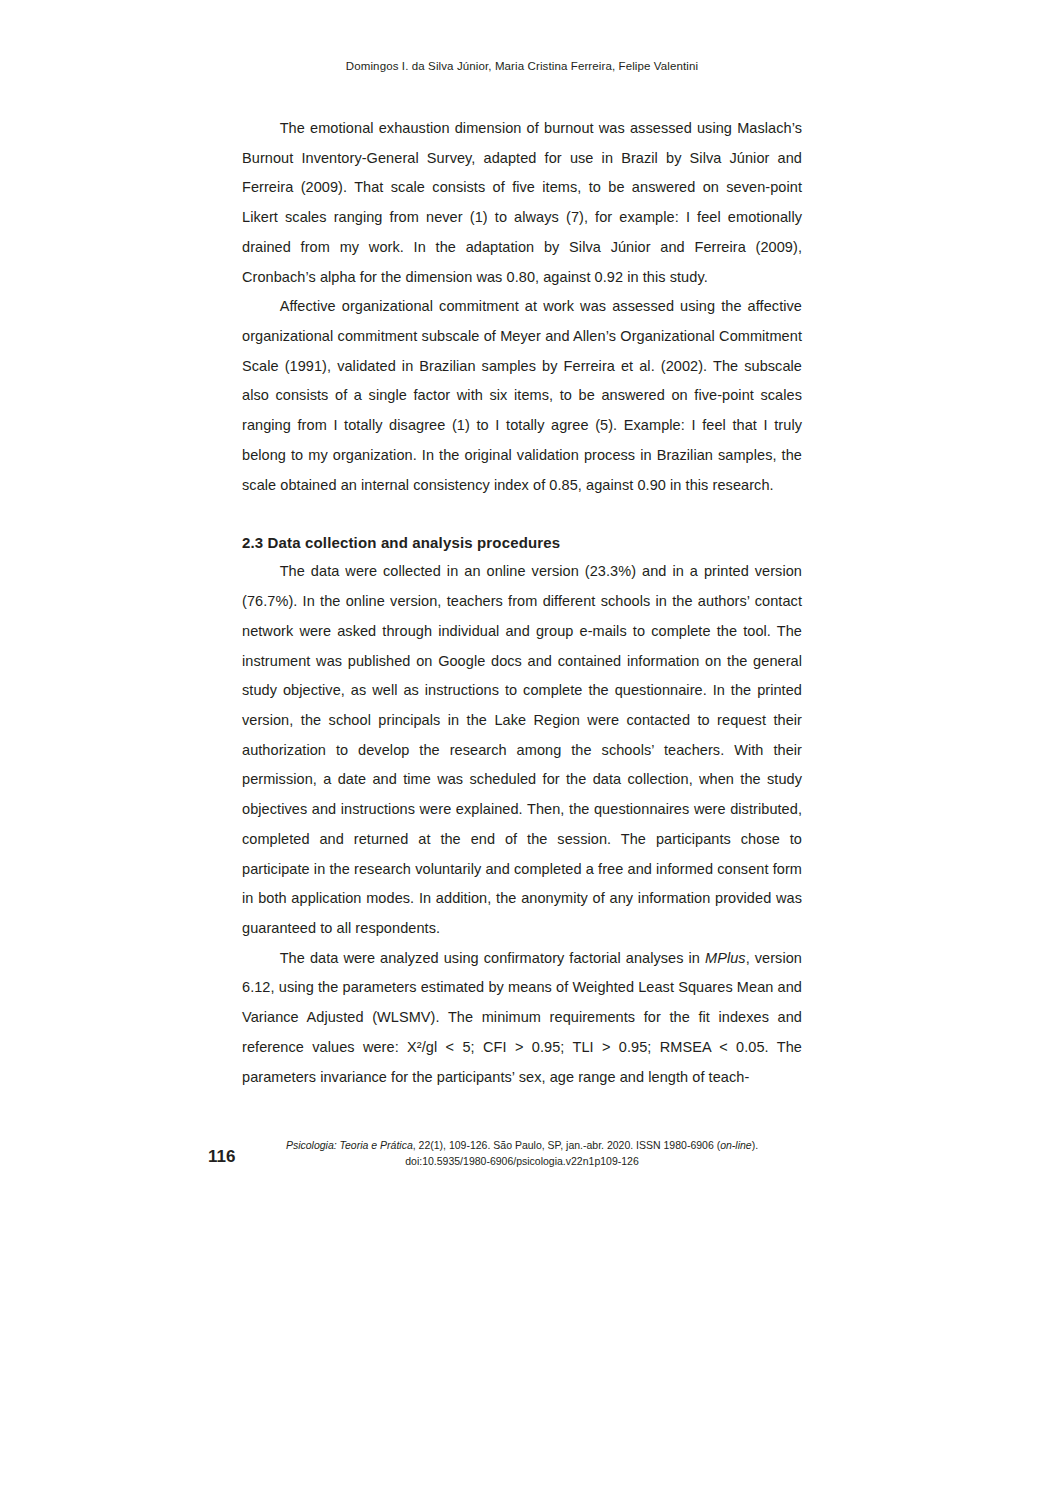Domingos I. da Silva Júnior, Maria Cristina Ferreira, Felipe Valentini
The emotional exhaustion dimension of burnout was assessed using Maslach’s Burnout Inventory-General Survey, adapted for use in Brazil by Silva Júnior and Ferreira (2009). That scale consists of five items, to be answered on seven-point Likert scales ranging from never (1) to always (7), for example: I feel emotionally drained from my work. In the adaptation by Silva Júnior and Ferreira (2009), Cronbach’s alpha for the dimension was 0.80, against 0.92 in this study.
Affective organizational commitment at work was assessed using the affective organizational commitment subscale of Meyer and Allen’s Organizational Commitment Scale (1991), validated in Brazilian samples by Ferreira et al. (2002). The subscale also consists of a single factor with six items, to be answered on five-point scales ranging from I totally disagree (1) to I totally agree (5). Example: I feel that I truly belong to my organization. In the original validation process in Brazilian samples, the scale obtained an internal consistency index of 0.85, against 0.90 in this research.
2.3 Data collection and analysis procedures
The data were collected in an online version (23.3%) and in a printed version (76.7%). In the online version, teachers from different schools in the authors’ contact network were asked through individual and group e-mails to complete the tool. The instrument was published on Google docs and contained information on the general study objective, as well as instructions to complete the questionnaire. In the printed version, the school principals in the Lake Region were contacted to request their authorization to develop the research among the schools’ teachers. With their permission, a date and time was scheduled for the data collection, when the study objectives and instructions were explained. Then, the questionnaires were distributed, completed and returned at the end of the session. The participants chose to participate in the research voluntarily and completed a free and informed consent form in both application modes. In addition, the anonymity of any information provided was guaranteed to all respondents.
The data were analyzed using confirmatory factorial analyses in MPlus, version 6.12, using the parameters estimated by means of Weighted Least Squares Mean and Variance Adjusted (WLSMV). The minimum requirements for the fit indexes and reference values were: X²/gl < 5; CFI > 0.95; TLI > 0.95; RMSEA < 0.05. The parameters invariance for the participants’ sex, age range and length of teach-
116
Psicologia: Teoria e Prática, 22(1), 109-126. São Paulo, SP, jan.-abr. 2020. ISSN 1980-6906 (on-line).
doi:10.5935/1980-6906/psicologia.v22n1p109-126